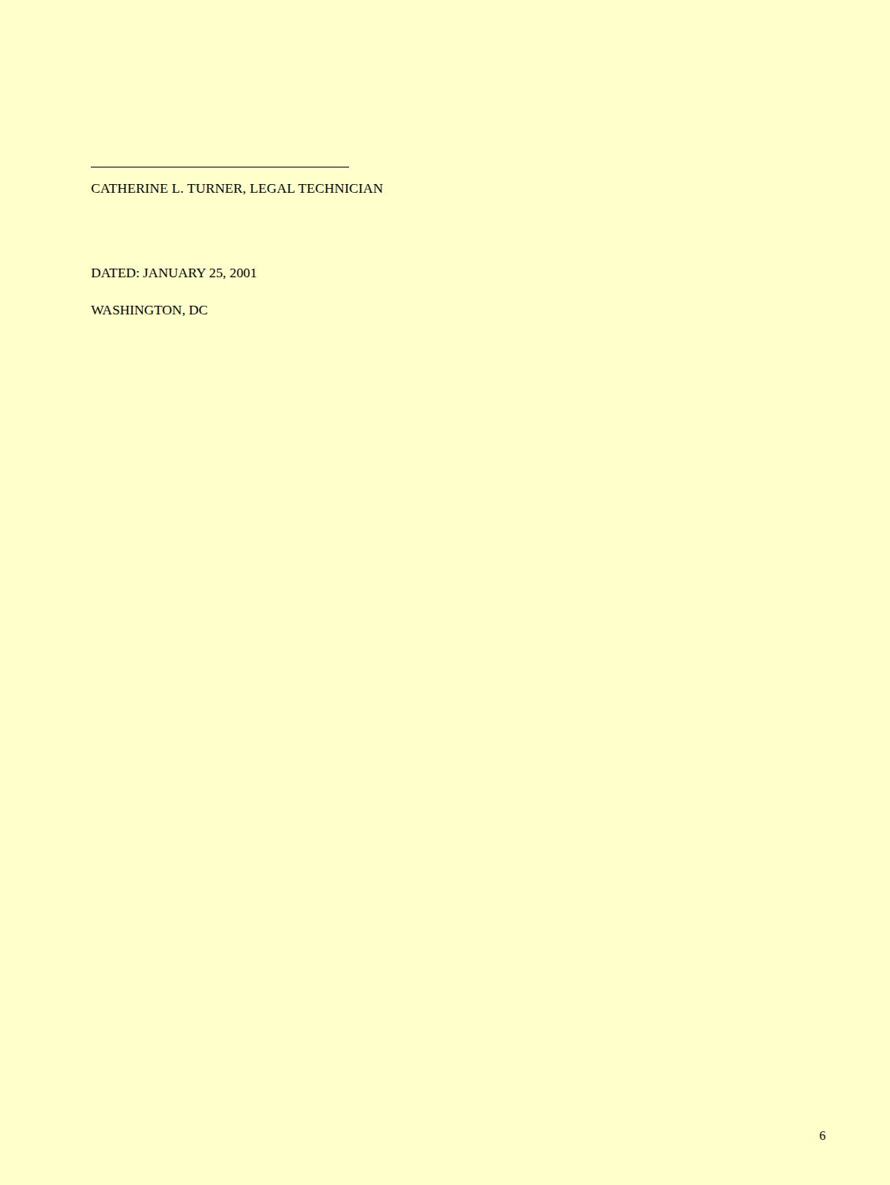CATHERINE L. TURNER, LEGAL TECHNICIAN
DATED: JANUARY 25, 2001
WASHINGTON, DC
6